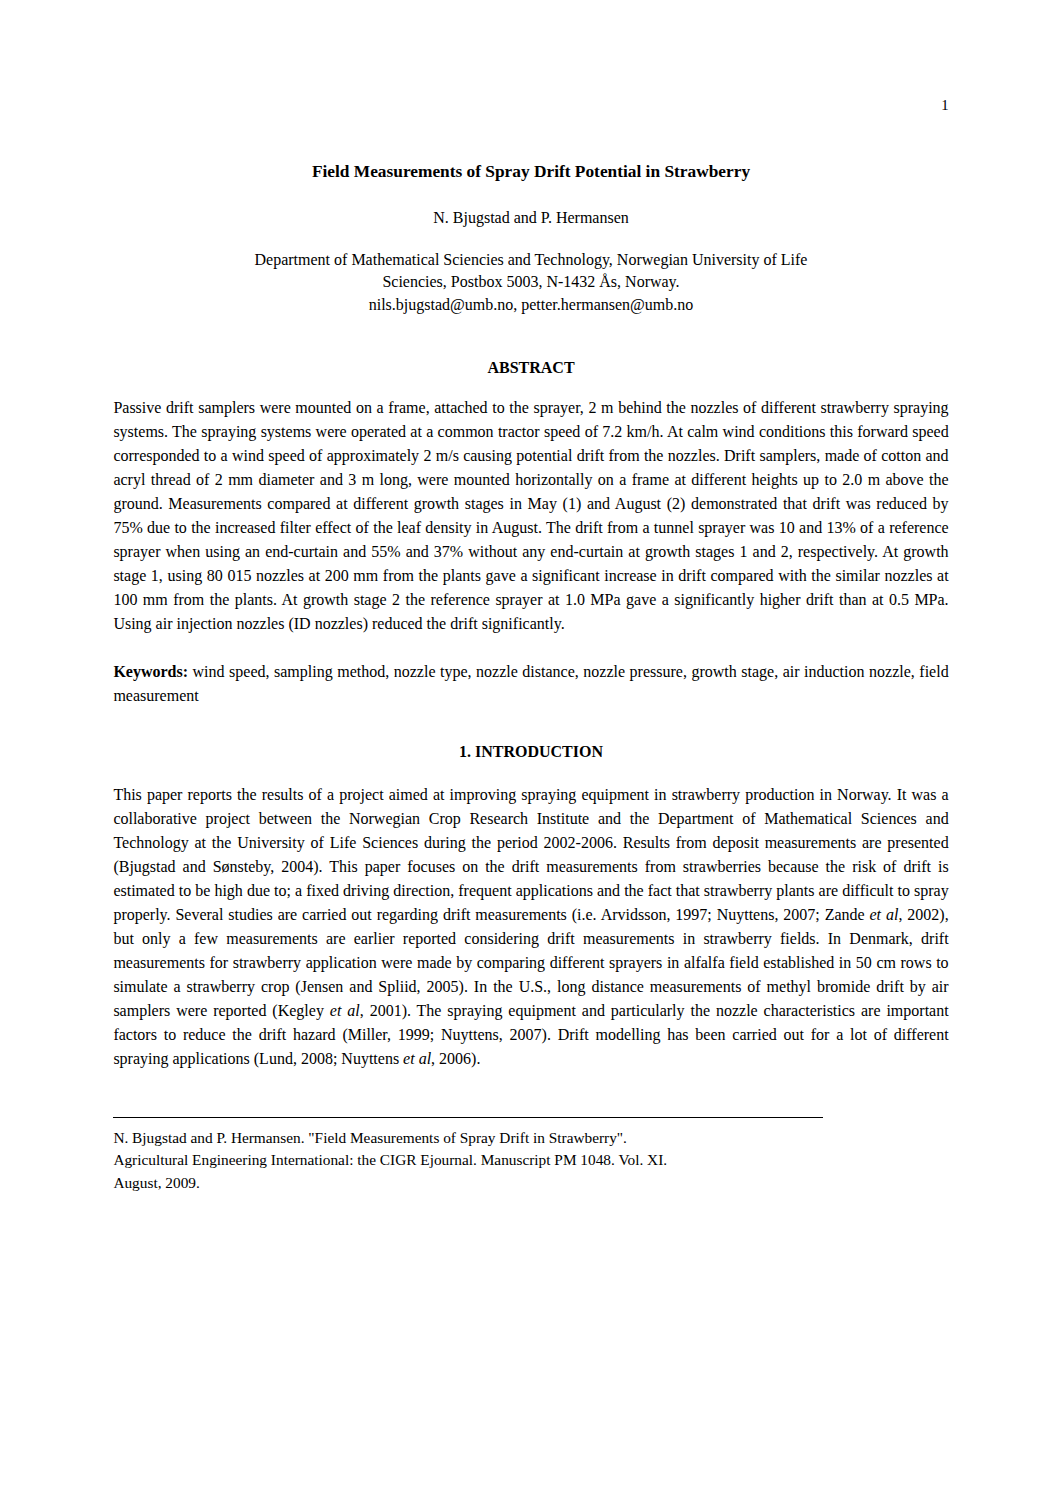1
Field Measurements of Spray Drift Potential in Strawberry
N. Bjugstad and P. Hermansen
Department of Mathematical Sciencies and Technology, Norwegian University of Life
Sciencies, Postbox 5003, N-1432 Ås, Norway.
nils.bjugstad@umb.no, petter.hermansen@umb.no
ABSTRACT
Passive drift samplers were mounted on a frame, attached to the sprayer, 2 m behind the nozzles of different strawberry spraying systems. The spraying systems were operated at a common tractor speed of 7.2 km/h. At calm wind conditions this forward speed corresponded to a wind speed of approximately 2 m/s causing potential drift from the nozzles. Drift samplers, made of cotton and acryl thread of 2 mm diameter and 3 m long, were mounted horizontally on a frame at different heights up to 2.0 m above the ground. Measurements compared at different growth stages in May (1) and August (2) demonstrated that drift was reduced by 75% due to the increased filter effect of the leaf density in August. The drift from a tunnel sprayer was 10 and 13% of a reference sprayer when using an end-curtain and 55% and 37% without any end-curtain at growth stages 1 and 2, respectively. At growth stage 1, using 80 015 nozzles at 200 mm from the plants gave a significant increase in drift compared with the similar nozzles at 100 mm from the plants. At growth stage 2 the reference sprayer at 1.0 MPa gave a significantly higher drift than at 0.5 MPa. Using air injection nozzles (ID nozzles) reduced the drift significantly.
Keywords: wind speed, sampling method, nozzle type, nozzle distance, nozzle pressure, growth stage, air induction nozzle, field measurement
1. INTRODUCTION
This paper reports the results of a project aimed at improving spraying equipment in strawberry production in Norway. It was a collaborative project between the Norwegian Crop Research Institute and the Department of Mathematical Sciences and Technology at the University of Life Sciences during the period 2002-2006. Results from deposit measurements are presented (Bjugstad and Sønsteby, 2004). This paper focuses on the drift measurements from strawberries because the risk of drift is estimated to be high due to; a fixed driving direction, frequent applications and the fact that strawberry plants are difficult to spray properly. Several studies are carried out regarding drift measurements (i.e. Arvidsson, 1997; Nuyttens, 2007; Zande et al, 2002), but only a few measurements are earlier reported considering drift measurements in strawberry fields. In Denmark, drift measurements for strawberry application were made by comparing different sprayers in alfalfa field established in 50 cm rows to simulate a strawberry crop (Jensen and Spliid, 2005). In the U.S., long distance measurements of methyl bromide drift by air samplers were reported (Kegley et al, 2001). The spraying equipment and particularly the nozzle characteristics are important factors to reduce the drift hazard (Miller, 1999; Nuyttens, 2007). Drift modelling has been carried out for a lot of different spraying applications (Lund, 2008; Nuyttens et al, 2006).
N. Bjugstad and P. Hermansen. "Field Measurements of Spray Drift in Strawberry".
Agricultural Engineering International: the CIGR Ejournal. Manuscript PM 1048. Vol. XI.
August, 2009.